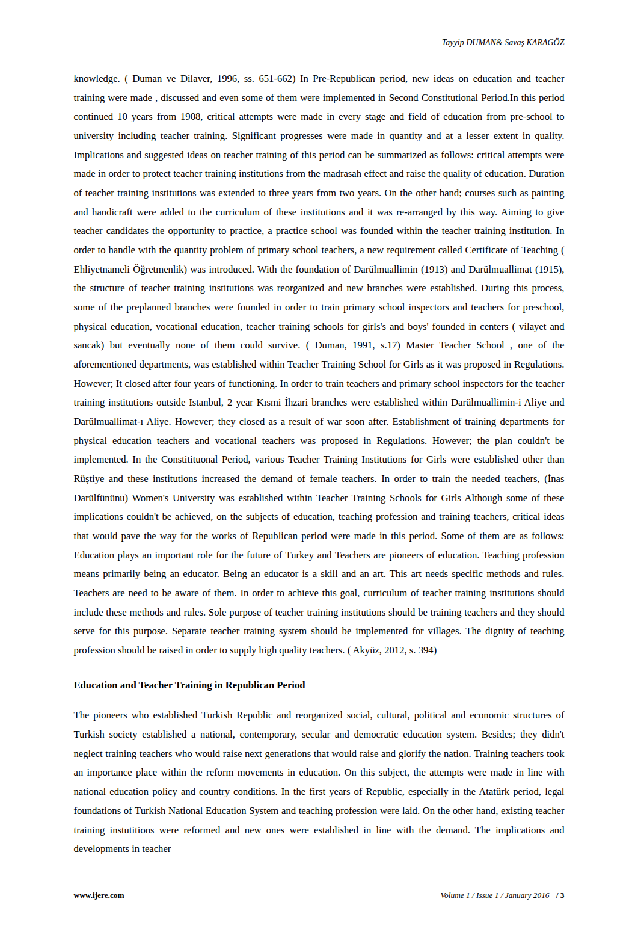Tayyip DUMAN& Savaş KARAGÖZ
knowledge. ( Duman ve Dilaver, 1996, ss. 651-662) In Pre-Republican period, new ideas on education and teacher training were made , discussed and even some of them were implemented in Second Constitutional Period.In this period continued 10 years from 1908, critical attempts were made in every stage and field of education from pre-school to university including teacher training. Significant progresses were made in quantity and at a lesser extent in quality. Implications and suggested ideas on teacher training of this period can be summarized as follows: critical attempts were made in order to protect teacher training institutions from the madrasah effect and raise the quality of education. Duration of teacher training institutions was extended to three years from two years. On the other hand; courses such as painting and handicraft were added to the curriculum of these institutions and it was re-arranged by this way. Aiming to give teacher candidates the opportunity to practice, a practice school was founded within the teacher training institution. In order to handle with the quantity problem of primary school teachers, a new requirement called Certificate of Teaching ( Ehliyetnameli Öğretmenlik) was introduced. With the foundation of Darülmuallimin (1913) and Darülmuallimat (1915), the structure of teacher training institutions was reorganized and new branches were established. During this process, some of the preplanned branches were founded in order to train primary school inspectors and teachers for preschool, physical education, vocational education, teacher training schools for girls's and boys' founded in centers ( vilayet and sancak) but eventually none of them could survive. ( Duman, 1991, s.17) Master Teacher School , one of the aforementioned departments, was established within Teacher Training School for Girls as it was proposed in Regulations. However; It closed after four years of functioning. In order to train teachers and primary school inspectors for the teacher training institutions outside Istanbul, 2 year Kısmi İhzari branches were established within Darülmuallimin-i Aliye and Darülmuallimat-ı Aliye. However; they closed as a result of war soon after. Establishment of training departments for physical education teachers and vocational teachers was proposed in Regulations. However; the plan couldn't be implemented. In the Constitituonal Period, various Teacher Training Institutions for Girls were established other than Rüştiye and these institutions increased the demand of female teachers. In order to train the needed teachers, (İnas Darülfününu) Women's University was established within Teacher Training Schools for Girls Although some of these implications couldn't be achieved, on the subjects of education, teaching profession and training teachers, critical ideas that would pave the way for the works of Republican period were made in this period. Some of them are as follows: Education plays an important role for the future of Turkey and Teachers are pioneers of education. Teaching profession means primarily being an educator. Being an educator is a skill and an art. This art needs specific methods and rules. Teachers are need to be aware of them. In order to achieve this goal, curriculum of teacher training institutions should include these methods and rules. Sole purpose of teacher training institutions should be training teachers and they should serve for this purpose. Separate teacher training system should be implemented for villages. The dignity of teaching profession should be raised in order to supply high quality teachers. ( Akyüz, 2012, s. 394)
Education and Teacher Training in Republican Period
The pioneers who established Turkish Republic and reorganized social, cultural, political and economic structures of Turkish society established a national, contemporary, secular and democratic education system. Besides; they didn't neglect training teachers who would raise next generations that would raise and glorify the nation. Training teachers took an importance place within the reform movements in education. On this subject, the attempts were made in line with national education policy and country conditions. In the first years of Republic, especially in the Atatürk period, legal foundations of Turkish National Education System and teaching profession were laid. On the other hand, existing teacher training instutitions were reformed and new ones were established in line with the demand. The implications and developments in teacher
www.ijere.com Volume 1 / Issue 1 / January 2016 / 3